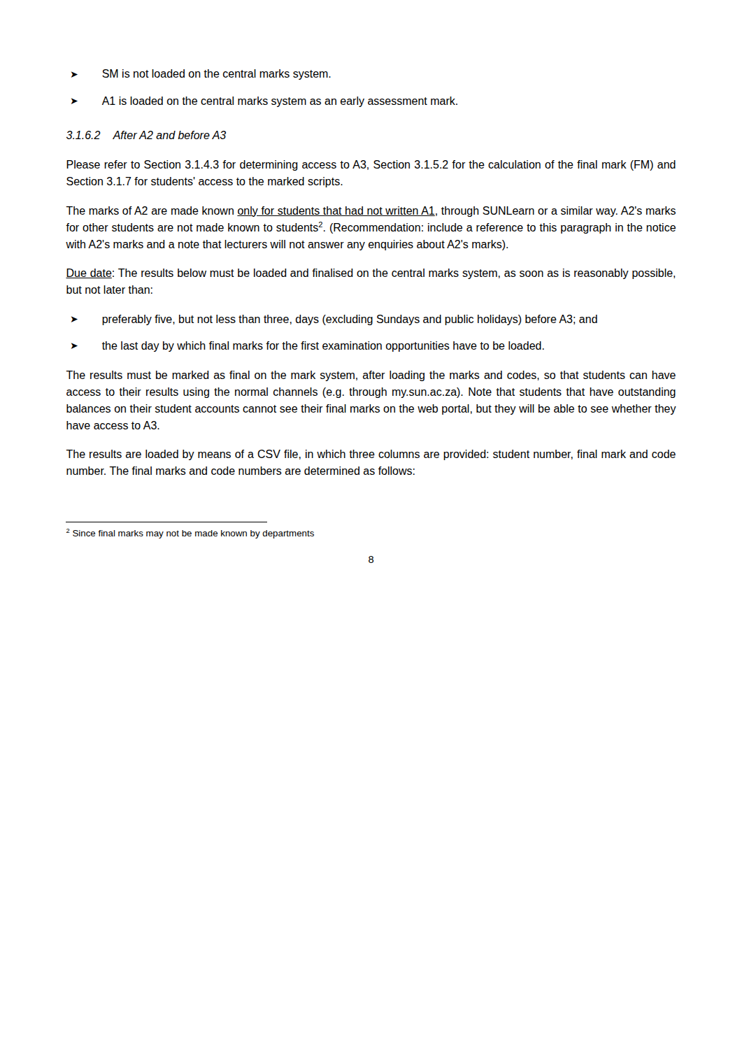SM is not loaded on the central marks system.
A1 is loaded on the central marks system as an early assessment mark.
3.1.6.2 After A2 and before A3
Please refer to Section 3.1.4.3 for determining access to A3, Section 3.1.5.2 for the calculation of the final mark (FM) and Section 3.1.7 for students' access to the marked scripts.
The marks of A2 are made known only for students that had not written A1, through SUNLearn or a similar way. A2's marks for other students are not made known to students2. (Recommendation: include a reference to this paragraph in the notice with A2's marks and a note that lecturers will not answer any enquiries about A2's marks).
Due date: The results below must be loaded and finalised on the central marks system, as soon as is reasonably possible, but not later than:
preferably five, but not less than three, days (excluding Sundays and public holidays) before A3; and
the last day by which final marks for the first examination opportunities have to be loaded.
The results must be marked as final on the mark system, after loading the marks and codes, so that students can have access to their results using the normal channels (e.g. through my.sun.ac.za). Note that students that have outstanding balances on their student accounts cannot see their final marks on the web portal, but they will be able to see whether they have access to A3.
The results are loaded by means of a CSV file, in which three columns are provided: student number, final mark and code number. The final marks and code numbers are determined as follows:
2 Since final marks may not be made known by departments
8